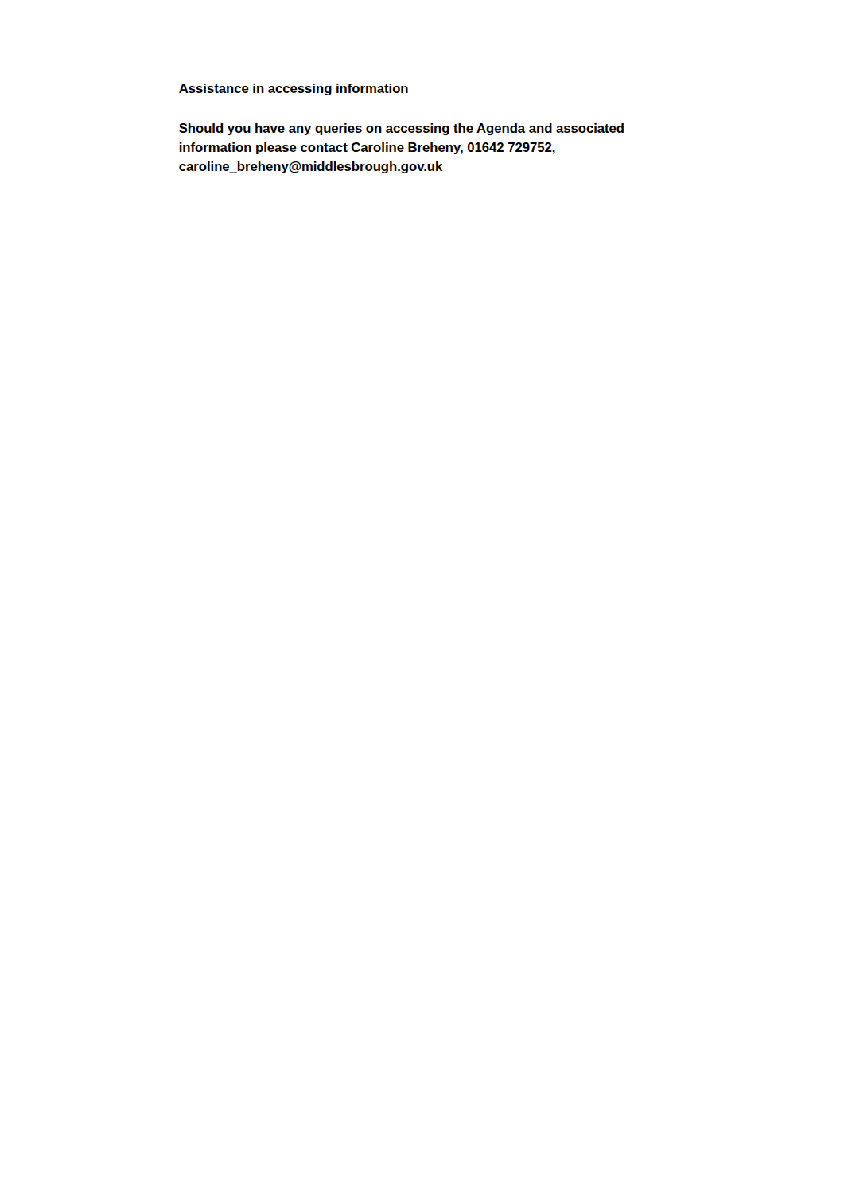Assistance in accessing information
Should you have any queries on accessing the Agenda and associated information please contact Caroline Breheny, 01642 729752, caroline_breheny@middlesbrough.gov.uk